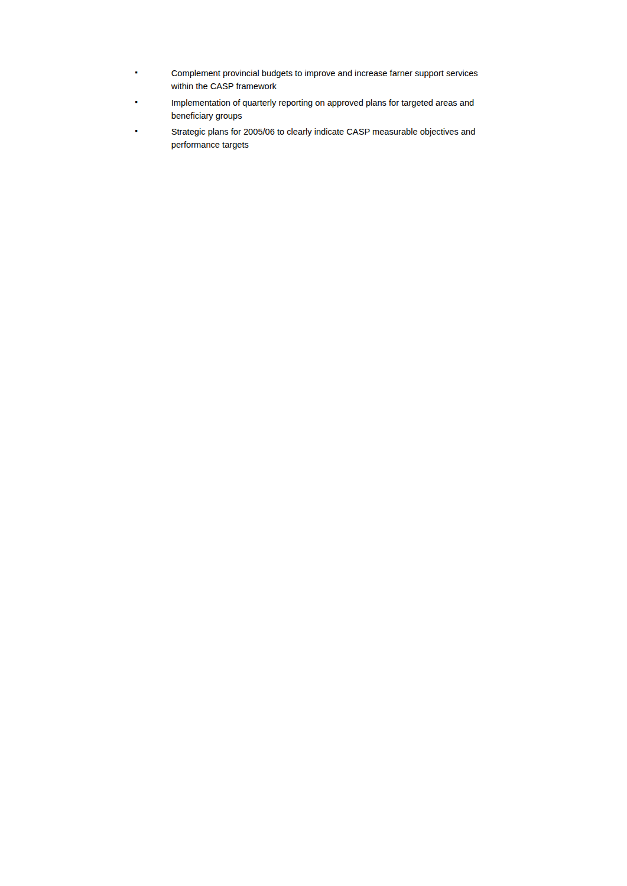Complement provincial budgets to improve and increase farner support services within the CASP framework
Implementation of quarterly reporting on approved plans for targeted areas and beneficiary groups
Strategic plans for 2005/06 to clearly indicate CASP measurable objectives and performance targets